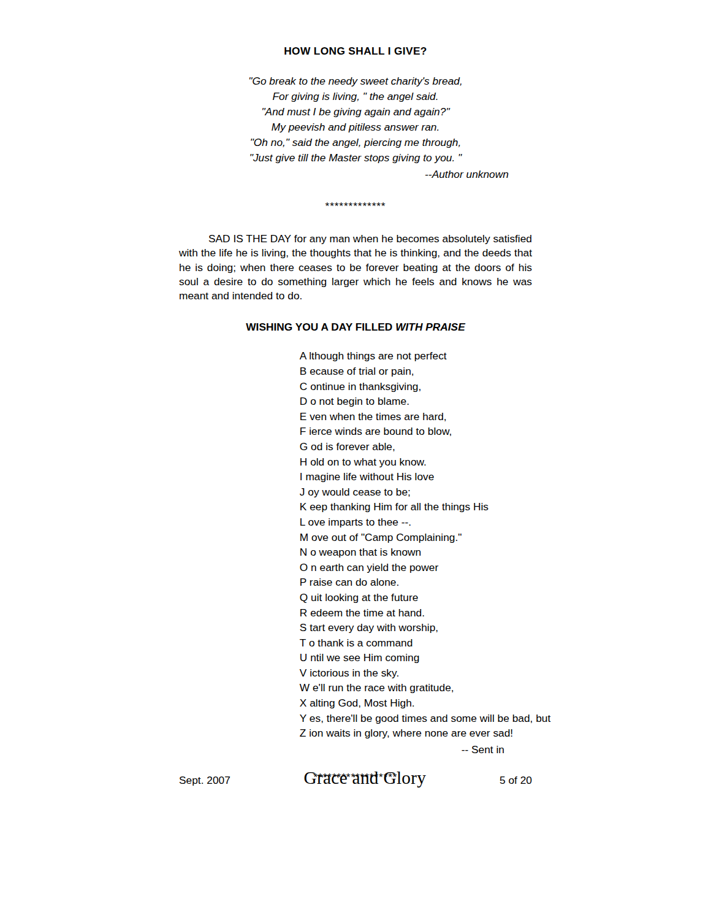HOW LONG SHALL I GIVE?
"Go break to the needy sweet charity's bread,
For giving is living, " the angel said.
"And must I be giving again and again?"
My peevish and pitiless answer ran.
"Oh no," said the angel, piercing me through,
"Just give till the Master stops giving to you. "
--Author unknown
*************
SAD IS THE DAY for any man when he becomes absolutely satisfied with the life he is living, the thoughts that he is thinking, and the deeds that he is doing; when there ceases to be forever beating at the doors of his soul a desire to do something larger which he feels and knows he was meant and intended to do.
WISHING YOU A DAY FILLED WITH PRAISE
A lthough things are not perfect
B ecause of trial or pain,
C ontinue in thanksgiving,
D o not begin to blame.
E ven when the times are hard,
F ierce winds are bound to blow,
G od is forever able,
H old on to what you know.
I magine life without His love
J oy would cease to be;
K eep thanking Him for all the things His
L ove imparts to thee --.
M ove out of "Camp Complaining."
N o weapon that is known
O n earth can yield the power
P raise can do alone.
Q uit looking at the future
R edeem the time at hand.
S tart every day with worship,
T o thank is a command
U ntil we see Him coming
V ictorious in the sky.
W e'll run the race with gratitude,
X alting God, Most High.
Y es, there'll be good times and some will be bad, but
Z ion waits in glory, where none are ever sad!
-- Sent in
******************
Sept. 2007 Grace and Glory 5 of 20